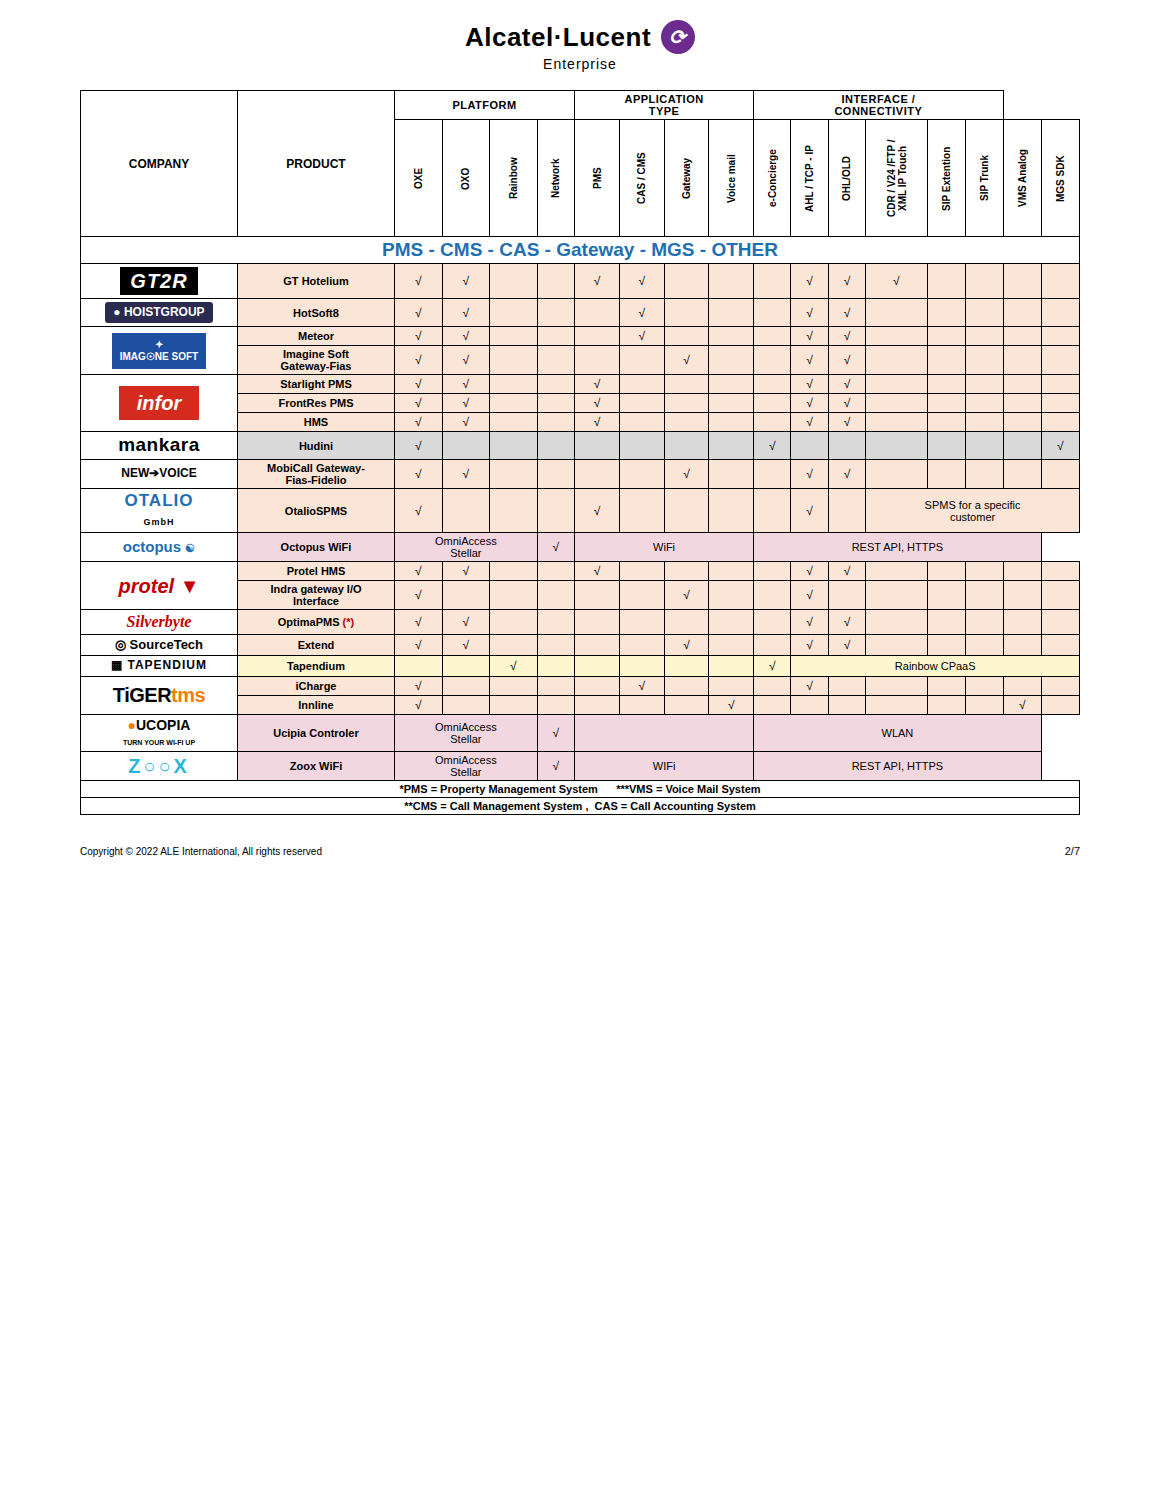Alcatel·Lucent ⟳
Enterprise
| COMPANY | PRODUCT | PLATFORM | APPLICATION TYPE | INTERFACE / CONNECTIVITY |
| --- | --- | --- | --- | --- |
| OXE | OXO | Rainbow | Network | PMS | CAS / CMS | Gateway | Voice mail | e-Concierge | AHL / TCP - IP | OHL/OLD | CDR / V24 /FTP / XML IP Touch | SIP Extention | SIP Trunk | VMS Analog | MGS SDK |
| PMS - CMS - CAS - Gateway - MGS - OTHER |
| GT2R | GT Hotelium | √ | √ | | | √ | √ | | | | √ | √ | √ | | | | |
| ● HOISTGROUP | HotSoft8 | √ | √ | | | | √ | | | | √ | √ | | | | | |
| ✦ IMAG☉NE SOFT | Meteor | √ | √ | | | | √ | | | | √ | √ | | | | | |
| Imagine Soft Gateway-Fias | √ | √ | | | | | √ | | | √ | √ | | | | | |
| infor | Starlight PMS | √ | √ | | | √ | | | | | √ | √ | | | | | |
| FrontRes PMS | √ | √ | | | √ | | | | | √ | √ | | | | | |
| HMS | √ | √ | | | √ | | | | | √ | √ | | | | | |
| mankara | Hudini | √ | | | | | | | | √ | | | | | | | √ |
| NEW➔VOICE | MobiCall Gateway- Fias-Fidelio | √ | √ | | | | | √ | | | √ | √ | | | | | |
| OTALIO GmbH | OtalioSPMS | √ | | | | √ | | | | | √ | | SPMS for a specific customer |
| octopus ☯ | Octopus WiFi | OmniAccess Stellar | √ | WiFi | REST API, HTTPS |
| protel ▼ | Protel HMS | √ | √ | | | √ | | | | | √ | √ | | | | | |
| Indra gateway I/O Interface | √ | | | | | | √ | | | √ | | | | | | |
| Silverbyte | OptimaPMS (*) | √ | √ | | | | | | | | √ | √ | | | | | |
| ◎ SourceTech | Extend | √ | √ | | | | | √ | | | √ | √ | | | | | |
| ▦ TAPENDIUM | Tapendium | | | √ | | | | | | √ | Rainbow CPaaS |
| TiGER tms | iCharge | √ | | | | | √ | | | | √ | | | | | | |
| Innline | √ | | | | | | | √ | | | | | | | √ | |
| ● UCOPIA TURN YOUR WI-FI UP | Ucipia Controler | OmniAccess Stellar | √ | | WLAN |
| Z○○X | Zoox WiFi | OmniAccess Stellar | √ | WIFi | REST API, HTTPS |
| *PMS = Property Management System ***VMS = Voice Mail System |
| **CMS = Call Management System , CAS = Call Accounting System |
Copyright © 2022 ALE International, All rights reserved
2/7